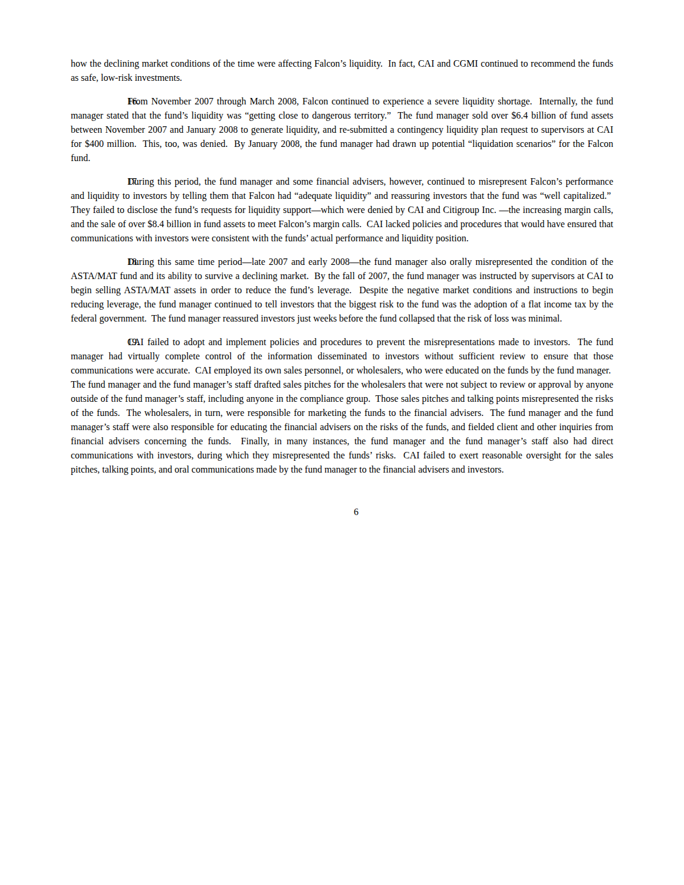how the declining market conditions of the time were affecting Falcon’s liquidity. In fact, CAI and CGMI continued to recommend the funds as safe, low-risk investments.
16. From November 2007 through March 2008, Falcon continued to experience a severe liquidity shortage. Internally, the fund manager stated that the fund’s liquidity was “getting close to dangerous territory.” The fund manager sold over $6.4 billion of fund assets between November 2007 and January 2008 to generate liquidity, and re-submitted a contingency liquidity plan request to supervisors at CAI for $400 million. This, too, was denied. By January 2008, the fund manager had drawn up potential “liquidation scenarios” for the Falcon fund.
17. During this period, the fund manager and some financial advisers, however, continued to misrepresent Falcon’s performance and liquidity to investors by telling them that Falcon had “adequate liquidity” and reassuring investors that the fund was “well capitalized.” They failed to disclose the fund’s requests for liquidity support—which were denied by CAI and Citigroup Inc. —the increasing margin calls, and the sale of over $8.4 billion in fund assets to meet Falcon’s margin calls. CAI lacked policies and procedures that would have ensured that communications with investors were consistent with the funds’ actual performance and liquidity position.
18. During this same time period—late 2007 and early 2008—the fund manager also orally misrepresented the condition of the ASTA/MAT fund and its ability to survive a declining market. By the fall of 2007, the fund manager was instructed by supervisors at CAI to begin selling ASTA/MAT assets in order to reduce the fund’s leverage. Despite the negative market conditions and instructions to begin reducing leverage, the fund manager continued to tell investors that the biggest risk to the fund was the adoption of a flat income tax by the federal government. The fund manager reassured investors just weeks before the fund collapsed that the risk of loss was minimal.
19. CAI failed to adopt and implement policies and procedures to prevent the misrepresentations made to investors. The fund manager had virtually complete control of the information disseminated to investors without sufficient review to ensure that those communications were accurate. CAI employed its own sales personnel, or wholesalers, who were educated on the funds by the fund manager. The fund manager and the fund manager’s staff drafted sales pitches for the wholesalers that were not subject to review or approval by anyone outside of the fund manager’s staff, including anyone in the compliance group. Those sales pitches and talking points misrepresented the risks of the funds. The wholesalers, in turn, were responsible for marketing the funds to the financial advisers. The fund manager and the fund manager’s staff were also responsible for educating the financial advisers on the risks of the funds, and fielded client and other inquiries from financial advisers concerning the funds. Finally, in many instances, the fund manager and the fund manager’s staff also had direct communications with investors, during which they misrepresented the funds’ risks. CAI failed to exert reasonable oversight for the sales pitches, talking points, and oral communications made by the fund manager to the financial advisers and investors.
6